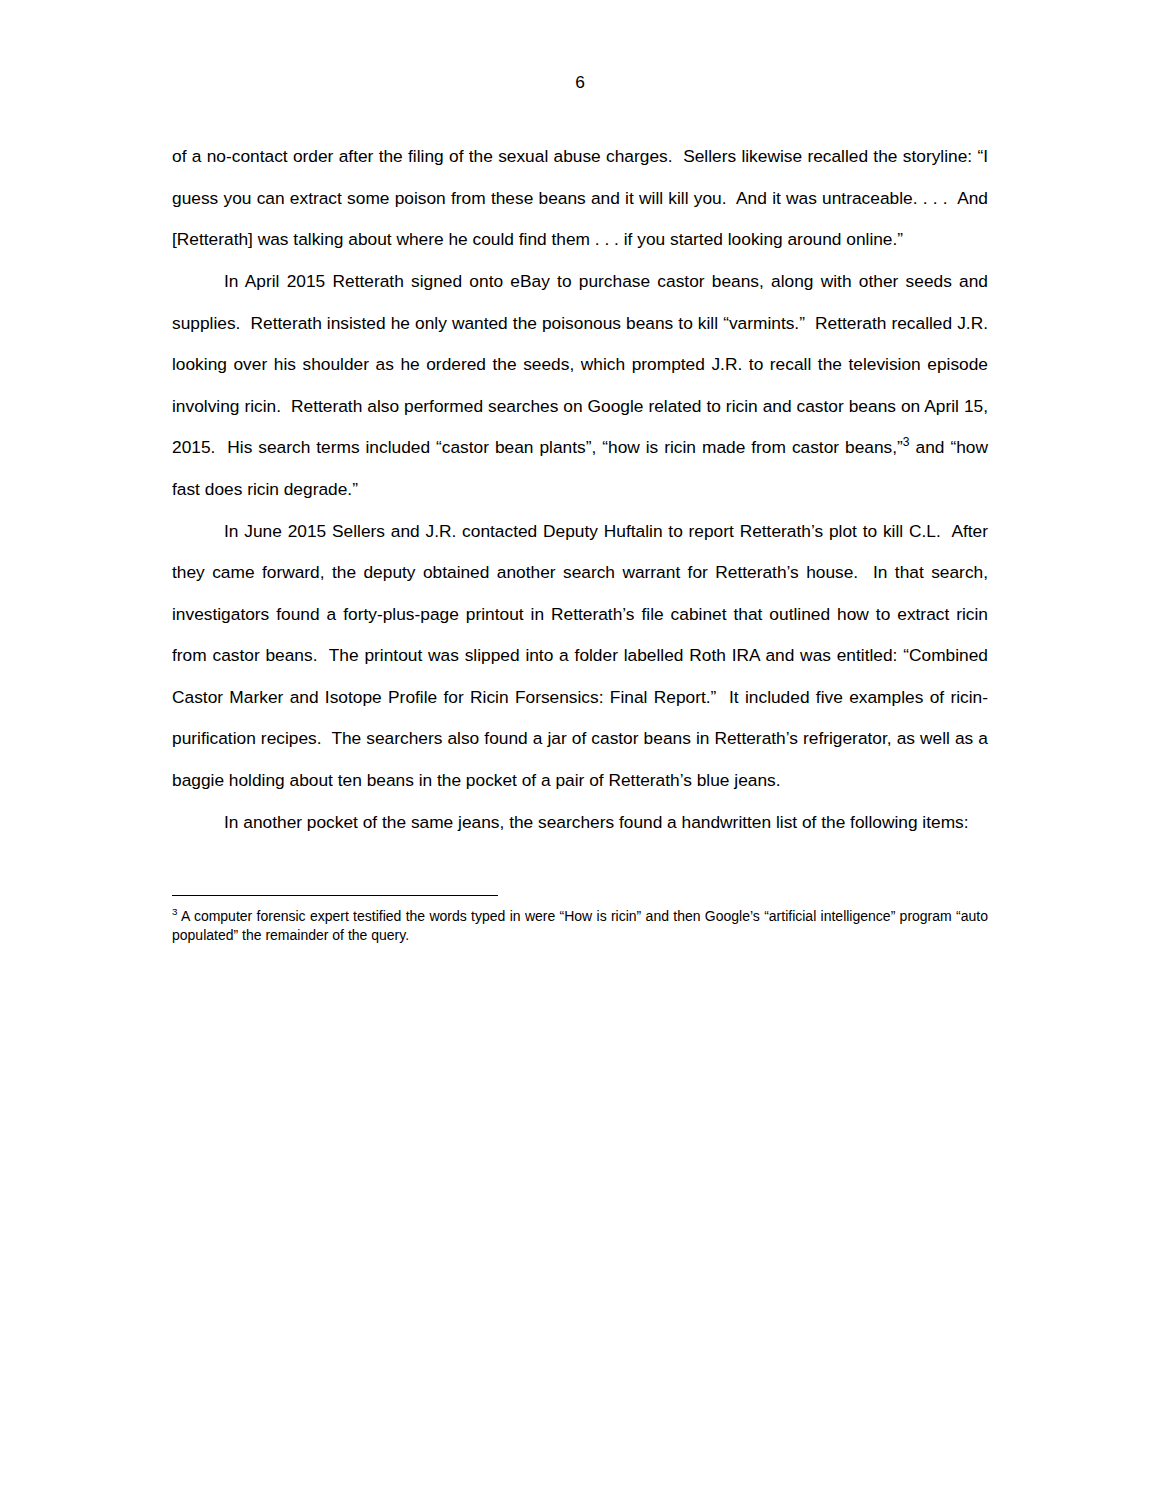6
of a no-contact order after the filing of the sexual abuse charges. Sellers likewise recalled the storyline: “I guess you can extract some poison from these beans and it will kill you. And it was untraceable. . . . And [Retterath] was talking about where he could find them . . . if you started looking around online.”
In April 2015 Retterath signed onto eBay to purchase castor beans, along with other seeds and supplies. Retterath insisted he only wanted the poisonous beans to kill “varmints.” Retterath recalled J.R. looking over his shoulder as he ordered the seeds, which prompted J.R. to recall the television episode involving ricin. Retterath also performed searches on Google related to ricin and castor beans on April 15, 2015. His search terms included “castor bean plants”, “how is ricin made from castor beans,”3 and “how fast does ricin degrade.”
In June 2015 Sellers and J.R. contacted Deputy Huftalin to report Retterath’s plot to kill C.L. After they came forward, the deputy obtained another search warrant for Retterath’s house. In that search, investigators found a forty-plus-page printout in Retterath’s file cabinet that outlined how to extract ricin from castor beans. The printout was slipped into a folder labelled Roth IRA and was entitled: “Combined Castor Marker and Isotope Profile for Ricin Forsensics: Final Report.” It included five examples of ricin-purification recipes. The searchers also found a jar of castor beans in Retterath’s refrigerator, as well as a baggie holding about ten beans in the pocket of a pair of Retterath’s blue jeans.
In another pocket of the same jeans, the searchers found a handwritten list of the following items:
3 A computer forensic expert testified the words typed in were “How is ricin” and then Google’s “artificial intelligence” program “auto populated” the remainder of the query.